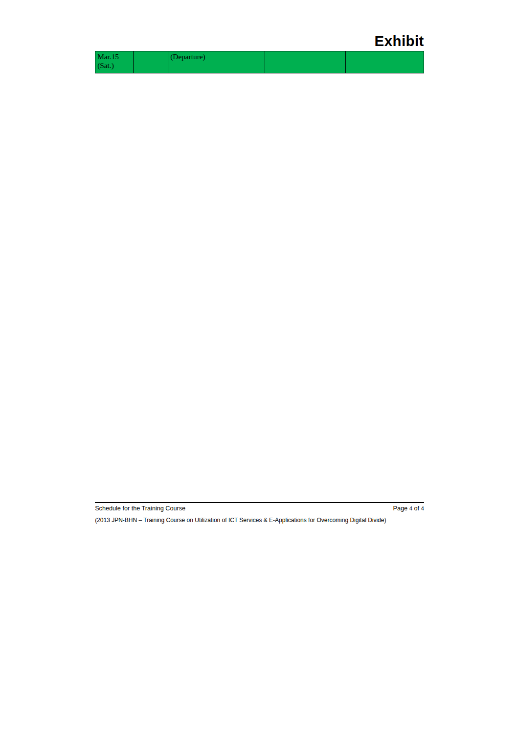Exhibit
| Mar.15 (Sat.) | | (Departure) | | |
Schedule for the Training Course
Page 4 of 4
(2013 JPN-BHN – Training Course on Utilization of ICT Services & E-Applications for Overcoming Digital Divide)